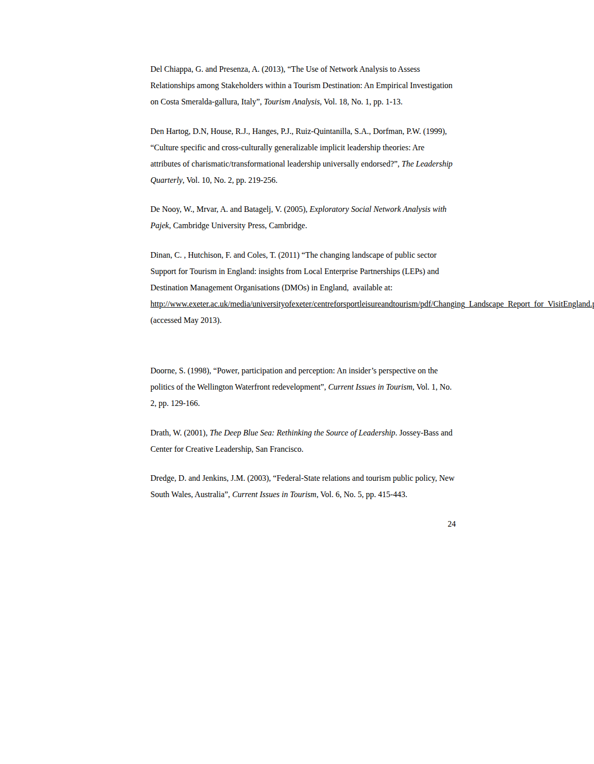Del Chiappa, G. and Presenza, A. (2013), “The Use of Network Analysis to Assess Relationships among Stakeholders within a Tourism Destination: An Empirical Investigation on Costa Smeralda-gallura, Italy”, Tourism Analysis, Vol. 18, No. 1, pp. 1-13.
Den Hartog, D.N, House, R.J., Hanges, P.J., Ruiz-Quintanilla, S.A., Dorfman, P.W. (1999), “Culture specific and cross-culturally generalizable implicit leadership theories: Are attributes of charismatic/transformational leadership universally endorsed?”, The Leadership Quarterly, Vol. 10, No. 2, pp. 219-256.
De Nooy, W., Mrvar, A. and Batagelj, V. (2005), Exploratory Social Network Analysis with Pajek, Cambridge University Press, Cambridge.
Dinan, C. , Hutchison, F. and Coles, T. (2011) “The changing landscape of public sector Support for Tourism in England: insights from Local Enterprise Partnerships (LEPs) and Destination Management Organisations (DMOs) in England, available at: http://www.exeter.ac.uk/media/universityofexeter/centreforsportleisureandtourism/pdf/Changing_Landscape_Report_for_VisitEngland.pdf (accessed May 2013).
Doorne, S. (1998), “Power, participation and perception: An insider’s perspective on the politics of the Wellington Waterfront redevelopment”, Current Issues in Tourism, Vol. 1, No. 2, pp. 129-166.
Drath, W. (2001), The Deep Blue Sea: Rethinking the Source of Leadership. Jossey-Bass and Center for Creative Leadership, San Francisco.
Dredge, D. and Jenkins, J.M. (2003), “Federal-State relations and tourism public policy, New South Wales, Australia”, Current Issues in Tourism, Vol. 6, No. 5, pp. 415-443.
24